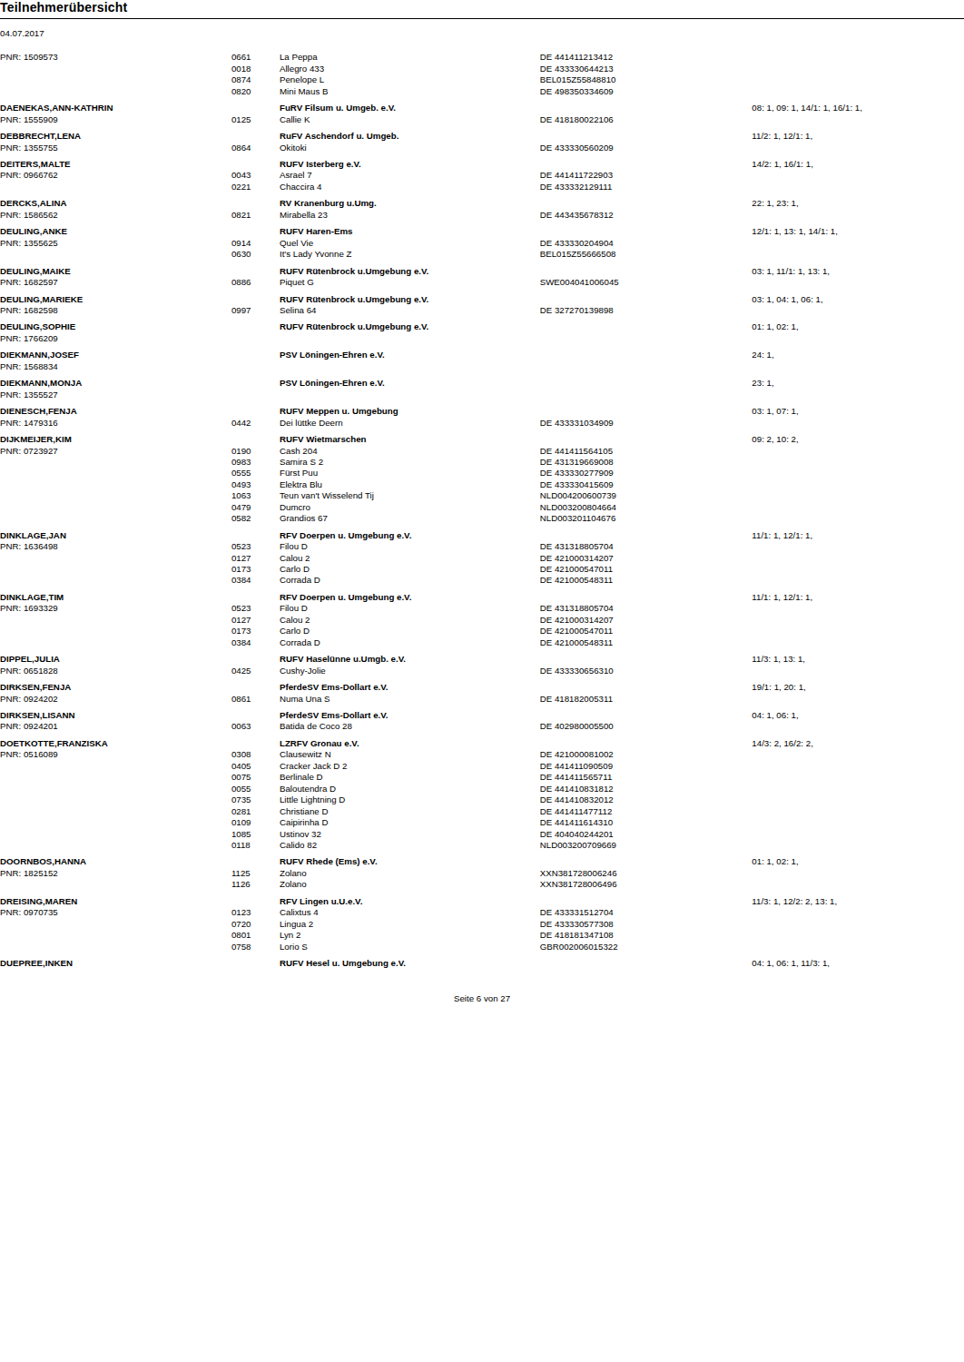Teilnehmerübersicht
04.07.2017
| PNR: 1509573 | 0661 0018 0874 0820 | La Peppa Allegro 433 Penelope L Mini Maus B | DE 441411213412 DE 433330644213 BEL015Z55848810 DE 498350334609 | |
| DAENEKAS,ANN-KATHRIN PNR: 1555909 | 0125 | FuRV Filsum u. Umgeb. e.V. Callie K | DE 418180022106 | 08: 1, 09: 1, 14/1: 1, 16/1: 1, |
| DEBBRECHT,LENA PNR: 1355755 | 0864 | RuFV Aschendorf u. Umgeb. Okitoki | DE 433330560209 | 11/2: 1, 12/1: 1, |
| DEITERS,MALTE PNR: 0966762 | 0043 0221 | RUFV Isterberg e.V. Asrael 7 Chaccira 4 | DE 441411722903 DE 433332129111 | 14/2: 1, 16/1: 1, |
| DERCKS,ALINA PNR: 1586562 | 0821 | RV Kranenburg u.Umg. Mirabella 23 | DE 443435678312 | 22: 1, 23: 1, |
| DEULING,ANKE PNR: 1355625 | 0914 0630 | RUFV Haren-Ems Quel Vie It's Lady Yvonne Z | DE 433330204904 BEL015Z55666508 | 12/1: 1, 13: 1, 14/1: 1, |
| DEULING,MAIKE PNR: 1682597 | 0886 | RUFV Rütenbrock u.Umgebung e.V. Piquet G | SWE004041006045 | 03: 1, 11/1: 1, 13: 1, |
| DEULING,MARIEKE PNR: 1682598 | 0997 | RUFV Rütenbrock u.Umgebung e.V. Selina 64 | DE 327270139898 | 03: 1, 04: 1, 06: 1, |
| DEULING,SOPHIE PNR: 1766209 | | RUFV Rütenbrock u.Umgebung e.V. | | 01: 1, 02: 1, |
| DIEKMANN,JOSEF PNR: 1568834 | | PSV Löningen-Ehren e.V. | | 24: 1, |
| DIEKMANN,MONJA PNR: 1355527 | | PSV Löningen-Ehren e.V. | | 23: 1, |
| DIENESCH,FENJA PNR: 1479316 | 0442 | RUFV Meppen u. Umgebung Dei lüttke Deern | DE 433331034909 | 03: 1, 07: 1, |
| DIJKMEIJER,KIM PNR: 0723927 | 0190 0983 0555 0493 1063 0479 0582 | RUFV Wietmarschen Cash 204 Samira S 2 Fürst Puu Elektra Blu Teun van't Wisselend Tij Dumcro Grandios 67 | DE 441411564105 DE 431319669008 DE 433330277909 DE 433330415609 NLD004200600739 NLD003200804664 NLD003201104676 | 09: 2, 10: 2, |
| DINKLAGE,JAN PNR: 1636498 | 0523 0127 0173 0384 | RFV Doerpen u. Umgebung e.V. Filou D Calou 2 Carlo D Corrada D | DE 431318805704 DE 421000314207 DE 421000547011 DE 421000548311 | 11/1: 1, 12/1: 1, |
| DINKLAGE,TIM PNR: 1693329 | 0523 0127 0173 0384 | RFV Doerpen u. Umgebung e.V. Filou D Calou 2 Carlo D Corrada D | DE 431318805704 DE 421000314207 DE 421000547011 DE 421000548311 | 11/1: 1, 12/1: 1, |
| DIPPEL,JULIA PNR: 0651828 | 0425 | RUFV Haselünne u.Umgb. e.V. Cushy-Jolie | DE 433330656310 | 11/3: 1, 13: 1, |
| DIRKSEN,FENJA PNR: 0924202 | 0861 | PferdeSV Ems-Dollart e.V. Numa Una S | DE 418182005311 | 19/1: 1, 20: 1, |
| DIRKSEN,LISANN PNR: 0924201 | 0063 | PferdeSV Ems-Dollart e.V. Batida de Coco 28 | DE 402980005500 | 04: 1, 06: 1, |
| DOETKOTTE,FRANZISKA PNR: 0516089 | 0308 0405 0075 0055 0735 0281 0109 1085 0118 | LZRFV Gronau e.V. Clausewitz N Cracker Jack D 2 Berlinale D Baloutendra D Little Lightning D Christiane D Caipirinha D Ustinov 32 Calido 82 | DE 421000081002 DE 441411090509 DE 441411565711 DE 441410831812 DE 441410832012 DE 441411477112 DE 441411614310 DE 404040244201 NLD003200709669 | 14/3: 2, 16/2: 2, |
| DOORNBOS,HANNA PNR: 1825152 | 1125 1126 | RUFV Rhede (Ems) e.V. Zolano Zolano | XXN381728006246 XXN381728006496 | 01: 1, 02: 1, |
| DREISING,MAREN PNR: 0970735 | 0123 0720 0801 0758 | RFV Lingen u.U.e.V. Calixtus 4 Lingua 2 Lyn 2 Lorio S | DE 433331512704 DE 433330577308 DE 418181347108 GBR002006015322 | 11/3: 1, 12/2: 2, 13: 1, |
| DUEPREE,INKEN | | RUFV Hesel u. Umgebung e.V. | | 04: 1, 06: 1, 11/3: 1, |
Seite 6 von 27